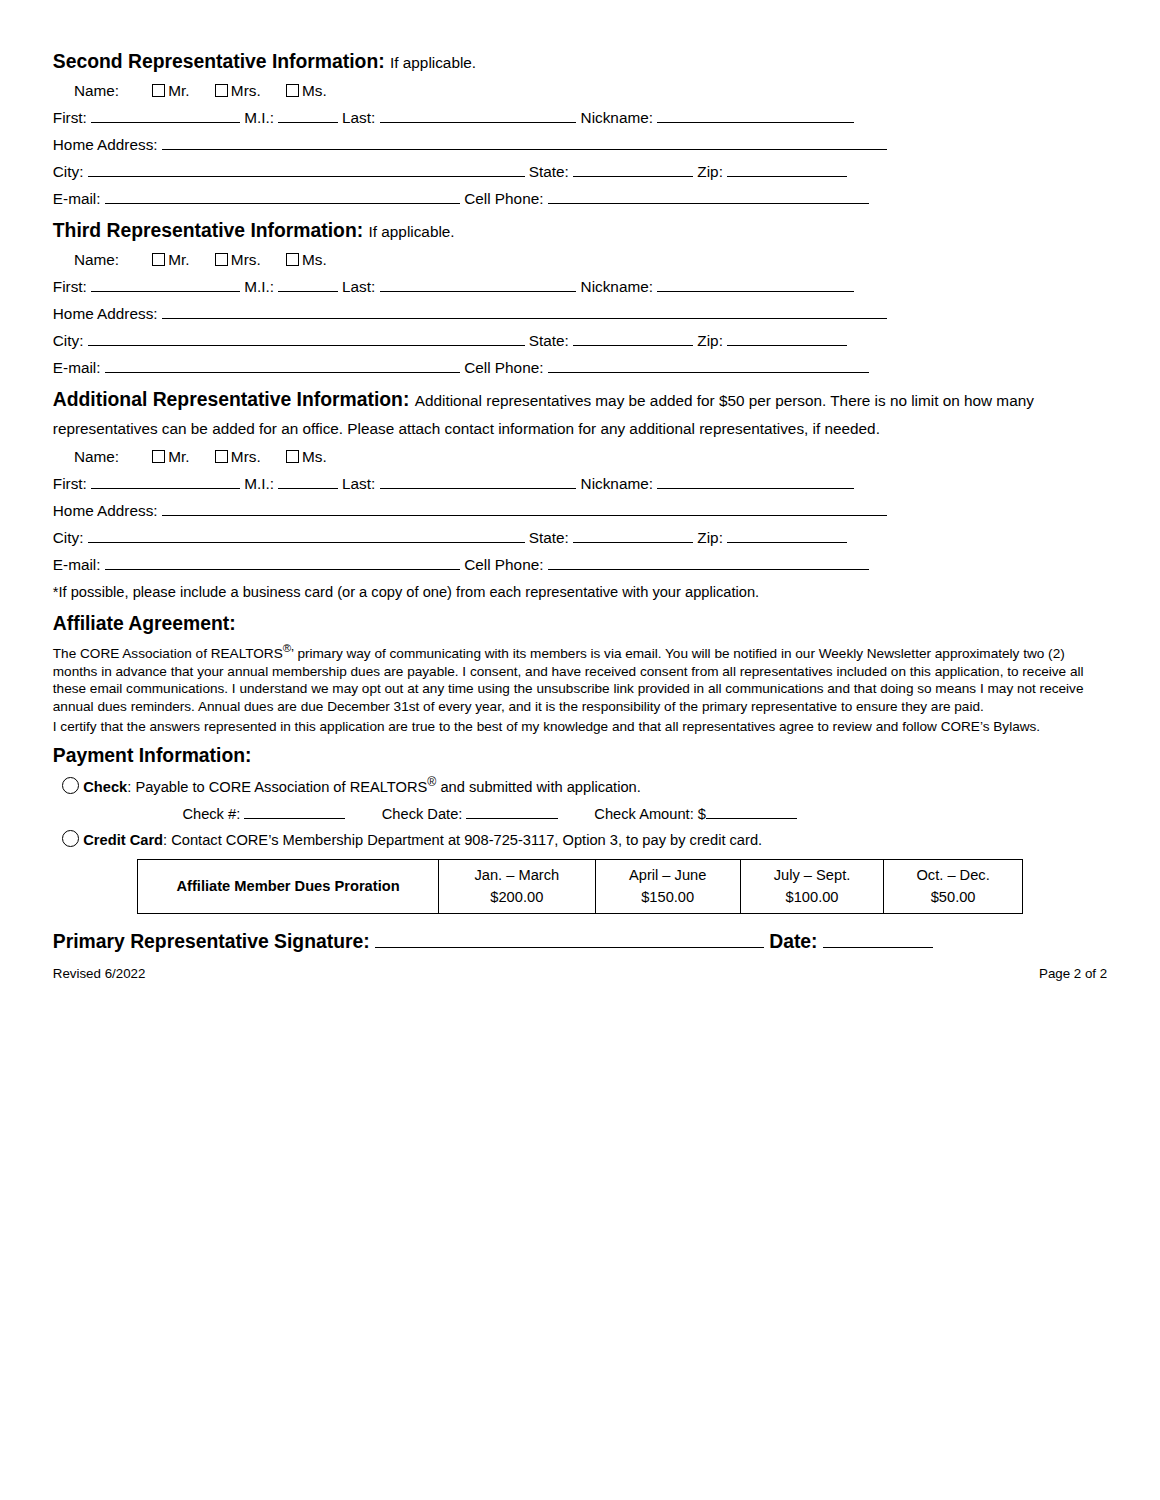Second Representative Information: If applicable.
Name: Mr. Mrs. Ms.
First: M.I.: Last: Nickname:
Home Address:
City: State: Zip:
E-mail: Cell Phone:
Third Representative Information: If applicable.
Name: Mr. Mrs. Ms.
First: M.I.: Last: Nickname:
Home Address:
City: State: Zip:
E-mail: Cell Phone:
Additional Representative Information: Additional representatives may be added for $50 per person. There is no limit on how many representatives can be added for an office. Please attach contact information for any additional representatives, if needed.
Name: Mr. Mrs. Ms.
First: M.I.: Last: Nickname:
Home Address:
City: State: Zip:
E-mail: Cell Phone:
*If possible, please include a business card (or a copy of one) from each representative with your application.
Affiliate Agreement:
The CORE Association of REALTORS®’ primary way of communicating with its members is via email. You will be notified in our Weekly Newsletter approximately two (2) months in advance that your annual membership dues are payable. I consent, and have received consent from all representatives included on this application, to receive all these email communications. I understand we may opt out at any time using the unsubscribe link provided in all communications and that doing so means I may not receive annual dues reminders. Annual dues are due December 31st of every year, and it is the responsibility of the primary representative to ensure they are paid.
I certify that the answers represented in this application are true to the best of my knowledge and that all representatives agree to review and follow CORE’s Bylaws.
Payment Information:
Check: Payable to CORE Association of REALTORS® and submitted with application.
Check #: Check Date: Check Amount: $
Credit Card: Contact CORE’s Membership Department at 908-725-3117, Option 3, to pay by credit card.
| Affiliate Member Dues Proration | Jan. – March $200.00 | April – June $150.00 | July – Sept. $100.00 | Oct. – Dec. $50.00 |
Primary Representative Signature: Date:
Revised 6/2022 Page 2 of 2